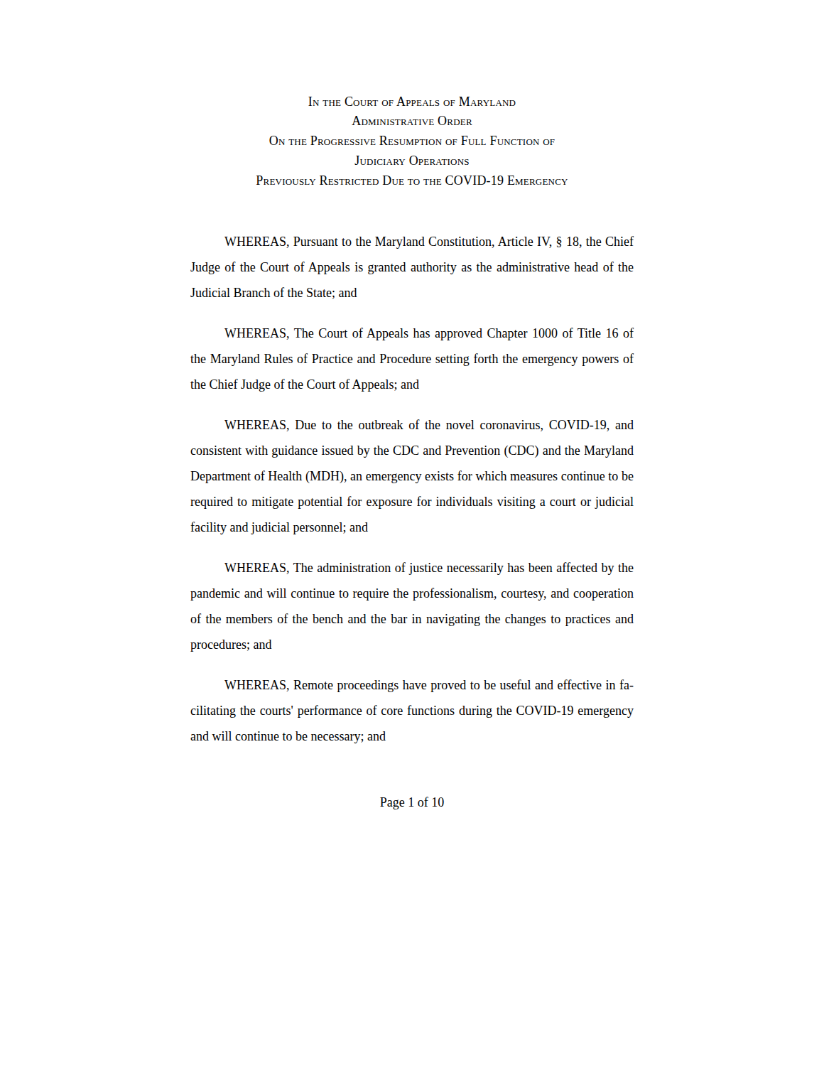In the Court of Appeals of Maryland
Administrative Order
On the Progressive Resumption of Full Function of
Judiciary Operations
Previously Restricted Due to the COVID-19 Emergency
WHEREAS, Pursuant to the Maryland Constitution, Article IV, § 18, the Chief Judge of the Court of Appeals is granted authority as the administrative head of the Judicial Branch of the State; and
WHEREAS, The Court of Appeals has approved Chapter 1000 of Title 16 of the Maryland Rules of Practice and Procedure setting forth the emergency powers of the Chief Judge of the Court of Appeals; and
WHEREAS, Due to the outbreak of the novel coronavirus, COVID-19, and consistent with guidance issued by the CDC and Prevention (CDC) and the Maryland Department of Health (MDH), an emergency exists for which measures continue to be required to mitigate potential for exposure for individuals visiting a court or judicial facility and judicial personnel; and
WHEREAS, The administration of justice necessarily has been affected by the pandemic and will continue to require the professionalism, courtesy, and cooperation of the members of the bench and the bar in navigating the changes to practices and procedures; and
WHEREAS, Remote proceedings have proved to be useful and effective in facilitating the courts' performance of core functions during the COVID-19 emergency and will continue to be necessary; and
Page 1 of 10